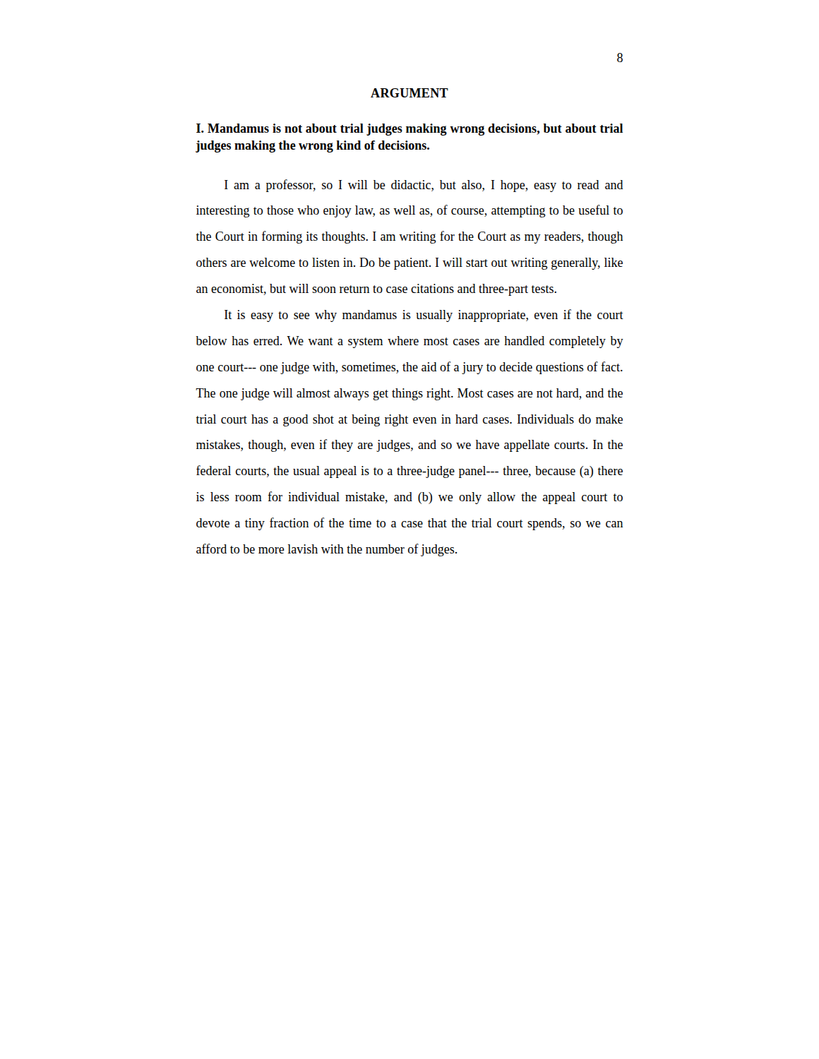8
ARGUMENT
I. Mandamus is not about trial judges making wrong decisions, but about trial judges making the wrong kind of decisions.
I am a professor, so I will be didactic, but also, I hope, easy to read and interesting to those who enjoy law, as well as, of course, attempting to be useful to the Court in forming its thoughts. I am writing for the Court as my readers, though others are welcome to listen in. Do be patient. I will start out writing generally, like an economist, but will soon return to case citations and three-part tests.
It is easy to see why mandamus is usually inappropriate, even if the court below has erred. We want a system where most cases are handled completely by one court--- one judge with, sometimes, the aid of a jury to decide questions of fact. The one judge will almost always get things right. Most cases are not hard, and the trial court has a good shot at being right even in hard cases. Individuals do make mistakes, though, even if they are judges, and so we have appellate courts. In the federal courts, the usual appeal is to a three-judge panel--- three, because (a) there is less room for individual mistake, and (b) we only allow the appeal court to devote a tiny fraction of the time to a case that the trial court spends, so we can afford to be more lavish with the number of judges.